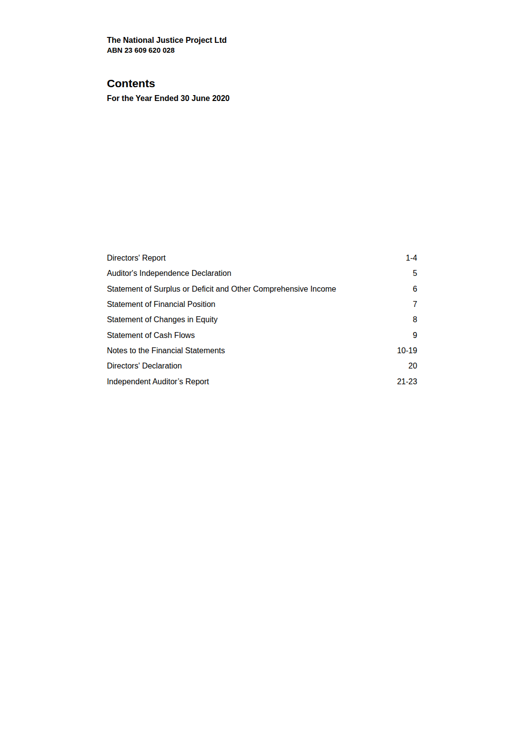The National Justice Project Ltd
ABN 23 609 620 028
Contents
For the Year Ended 30 June 2020
| Directors' Report | 1-4 |
| Auditor's Independence Declaration | 5 |
| Statement of Surplus or Deficit and Other Comprehensive Income | 6 |
| Statement of Financial Position | 7 |
| Statement of Changes in Equity | 8 |
| Statement of Cash Flows | 9 |
| Notes to the Financial Statements | 10-19 |
| Directors' Declaration | 20 |
| Independent Auditor’s Report | 21-23 |